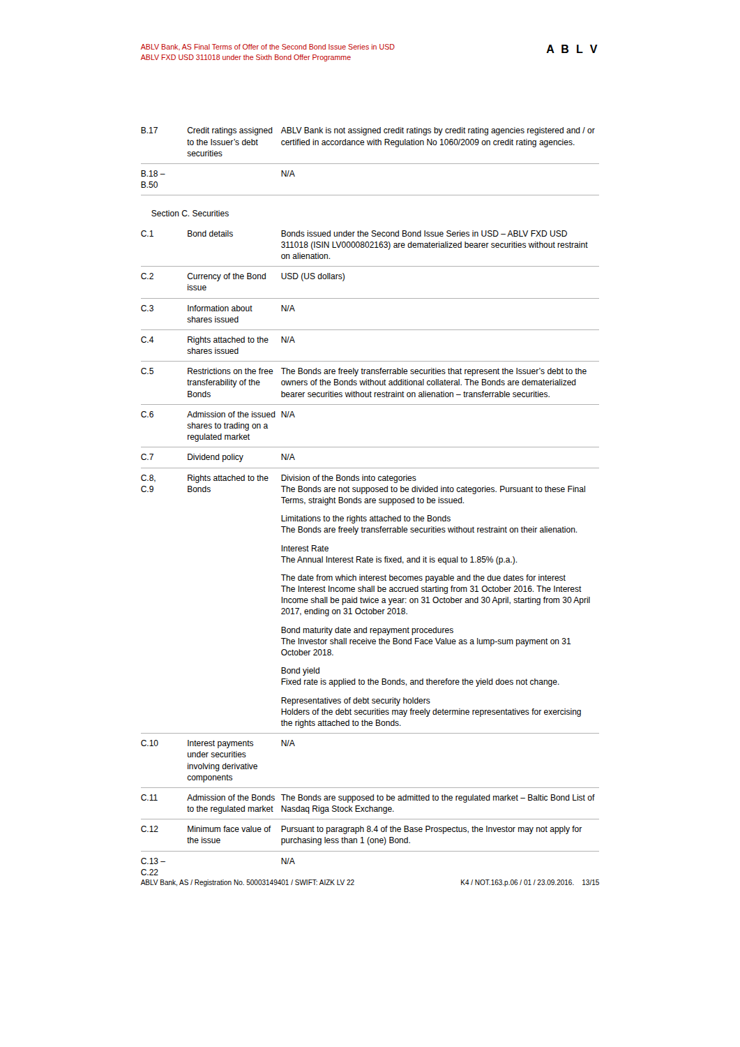ABLV Bank, AS Final Terms of Offer of the Second Bond Issue Series in USD
ABLV FXD USD 311018 under the Sixth Bond Offer Programme
A B L V
| B.17 | Credit ratings assigned to the Issuer’s debt securities | ABLV Bank is not assigned credit ratings by credit rating agencies registered and / or certified in accordance with Regulation No 1060/2009 on credit rating agencies. |
| B.18 – B.50 | | N/A |
Section C. Securities
| C.1 | Bond details | Bonds issued under the Second Bond Issue Series in USD – ABLV FXD USD 311018 (ISIN LV0000802163) are dematerialized bearer securities without restraint on alienation. |
| C.2 | Currency of the Bond issue | USD (US dollars) |
| C.3 | Information about shares issued | N/A |
| C.4 | Rights attached to the shares issued | N/A |
| C.5 | Restrictions on the free transferability of the Bonds | The Bonds are freely transferrable securities that represent the Issuer’s debt to the owners of the Bonds without additional collateral. The Bonds are dematerialized bearer securities without restraint on alienation – transferrable securities. |
| C.6 | Admission of the issued shares to trading on a regulated market | N/A |
| C.7 | Dividend policy | N/A |
| C.8, C.9 | Rights attached to the Bonds | Division of the Bonds into categories The Bonds are not supposed to be divided into categories. Pursuant to these Final Terms, straight Bonds are supposed to be issued. Limitations to the rights attached to the Bonds The Bonds are freely transferrable securities without restraint on their alienation. Interest Rate The Annual Interest Rate is fixed, and it is equal to 1.85% (p.a.). The date from which interest becomes payable and the due dates for interest The Interest Income shall be accrued starting from 31 October 2016. The Interest Income shall be paid twice a year: on 31 October and 30 April, starting from 30 April 2017, ending on 31 October 2018. Bond maturity date and repayment procedures The Investor shall receive the Bond Face Value as a lump-sum payment on 31 October 2018. Bond yield Fixed rate is applied to the Bonds, and therefore the yield does not change. Representatives of debt security holders Holders of the debt securities may freely determine representatives for exercising the rights attached to the Bonds. |
| C.10 | Interest payments under securities involving derivative components | N/A |
| C.11 | Admission of the Bonds to the regulated market | The Bonds are supposed to be admitted to the regulated market – Baltic Bond List of Nasdaq Riga Stock Exchange. |
| C.12 | Minimum face value of the issue | Pursuant to paragraph 8.4 of the Base Prospectus, the Investor may not apply for purchasing less than 1 (one) Bond. |
| C.13 – C.22 | | N/A |
ABLV Bank, AS / Registration No. 50003149401 / SWIFT: AIZK LV 22
K4 / NOT.163.p.06 / 01 / 23.09.2016. 13/15